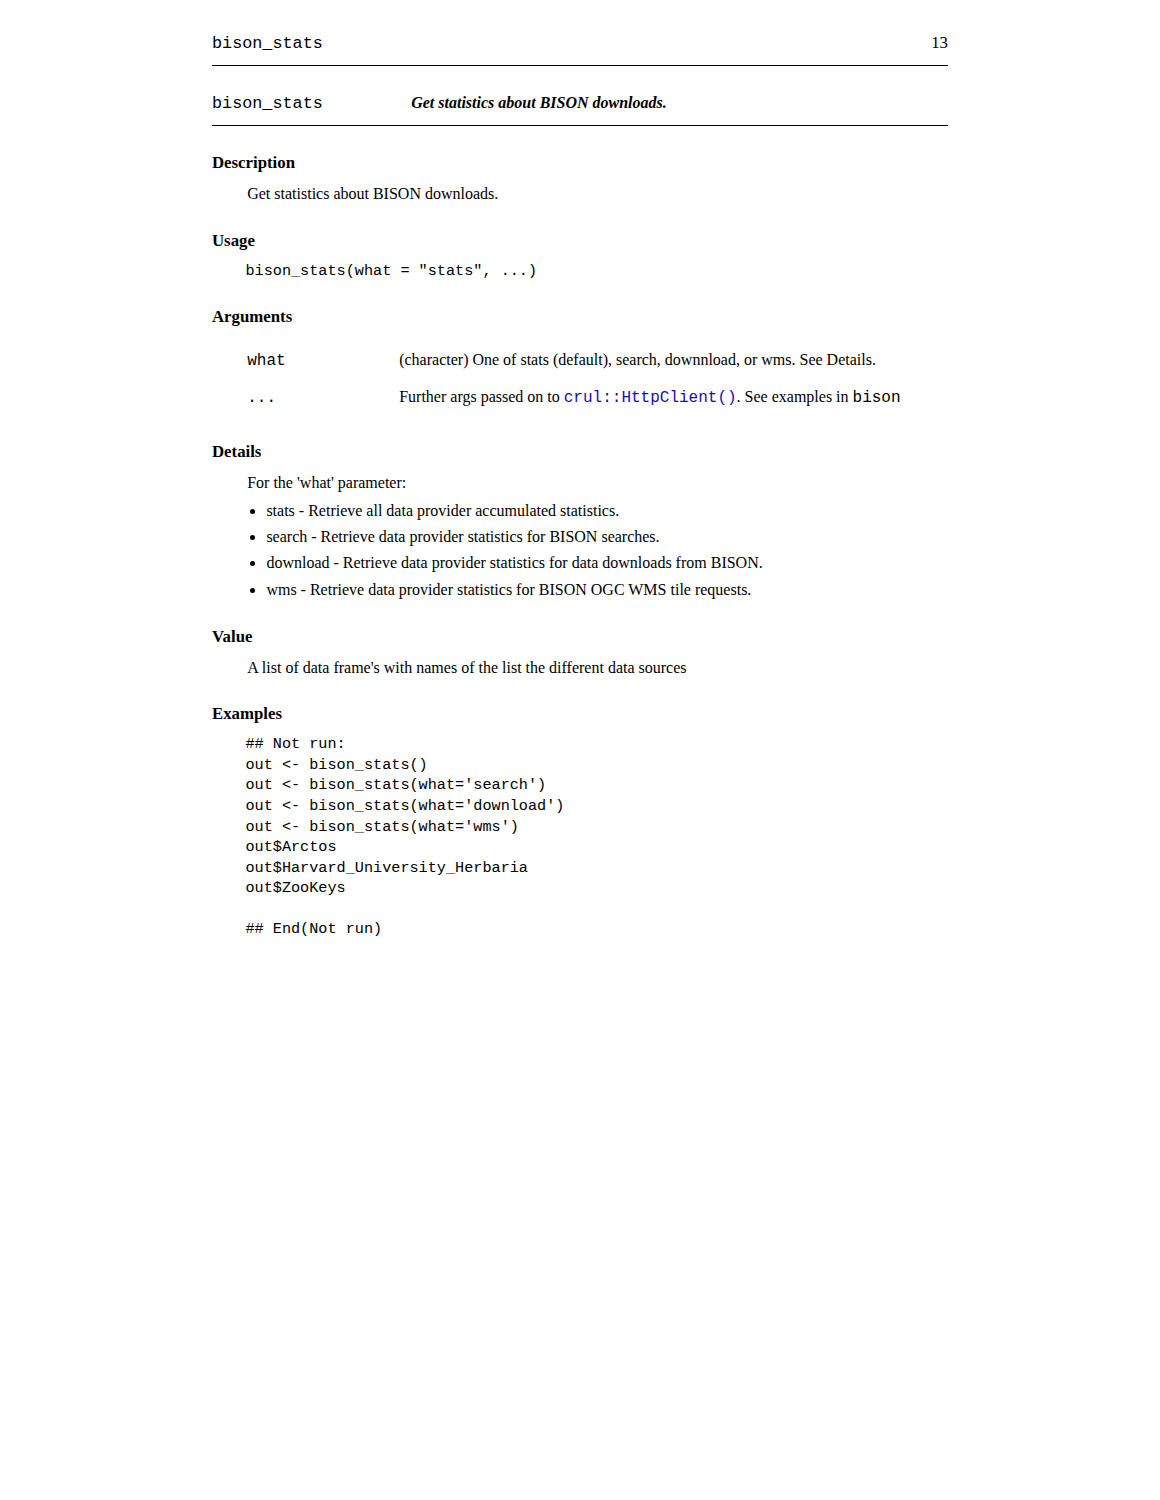bison_stats 13
bison_stats Get statistics about BISON downloads.
Description
Get statistics about BISON downloads.
Usage
bison_stats(what = "stats", ...)
Arguments
what
(character) One of stats (default), search, downnload, or wms. See Details.
...
Further args passed on to crul::HttpClient(). See examples in bison
Details
For the 'what' parameter:
stats - Retrieve all data provider accumulated statistics.
search - Retrieve data provider statistics for BISON searches.
download - Retrieve data provider statistics for data downloads from BISON.
wms - Retrieve data provider statistics for BISON OGC WMS tile requests.
Value
A list of data frame's with names of the list the different data sources
Examples
## Not run:
out <- bison_stats()
out <- bison_stats(what='search')
out <- bison_stats(what='download')
out <- bison_stats(what='wms')
out$Arctos
out$Harvard_University_Herbaria
out$ZooKeys

## End(Not run)